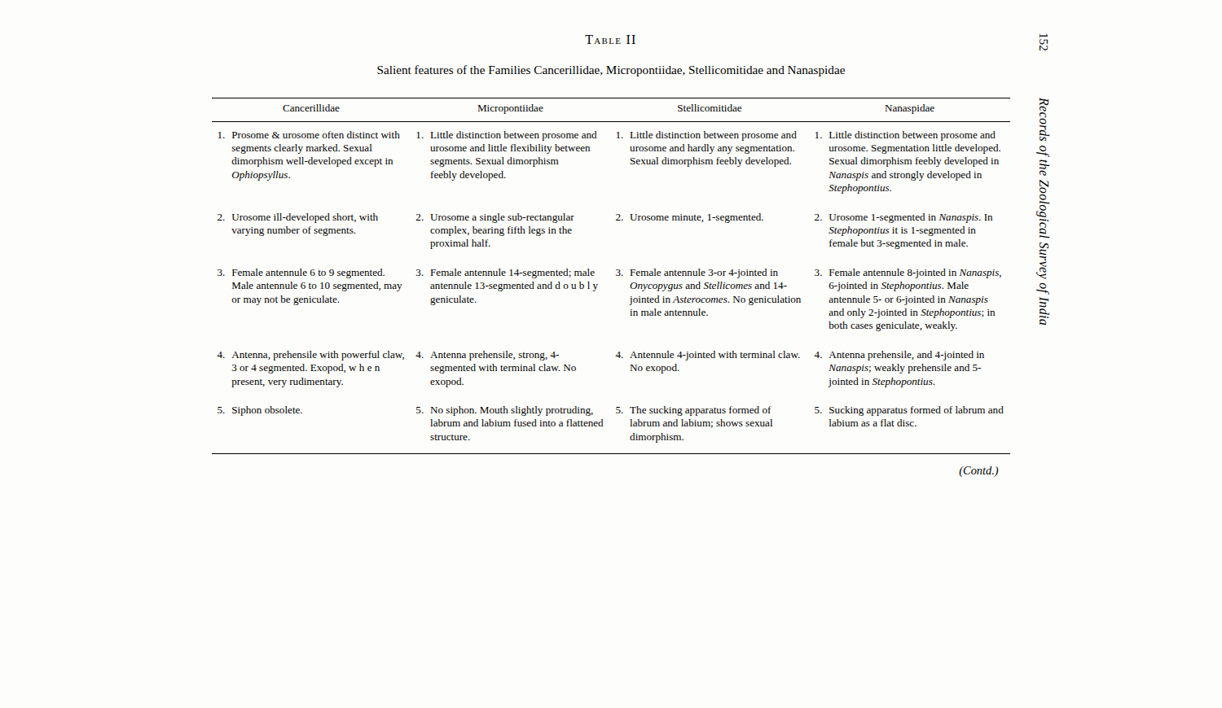152
Records of the Zoological Survey of India
Table II
Salient features of the Families Cancerillidae, Micropontiidae, Stellicomitidae and Nanaspidae
| Cancerillidae | Micropontiidae | Stellicomitidae | Nanaspidae |
| --- | --- | --- | --- |
| 1. | Prosome & urosome often distinct with segments clearly marked. Sexual dimorphism well-developed except in Ophiopsyllus . | 1. | Little distinction between prosome and urosome and little flexibility between segments. Sexual dimorphism feebly developed. | 1. | Little distinction between prosome and urosome and hardly any segmentation. Sexual dimorphism feebly developed. | 1. | Little distinction between prosome and urosome. Segmentation little developed. Sexual dimorphism feebly developed in Nanaspis and strongly developed in Stephopontius . |
| 2. | Urosome ill-developed short, with varying number of segments. | 2. | Urosome a single sub-rectangular complex, bearing fifth legs in the proximal half. | 2. | Urosome minute, 1-segmented. | 2. | Urosome 1-segmented in Nanaspis . In Stephopontius it is 1-segmented in female but 3-segmented in male. |
| 3. | Female antennule 6 to 9 segmented. Male antennule 6 to 10 segmented, may or may not be geniculate. | 3. | Female antennule 14-segmented; male antennule 13-segmented and doubly geniculate. | 3. | Female antennule 3-or 4-jointed in Onycopygus and Stellicomes and 14-jointed in Asterocomes . No geniculation in male antennule. | 3. | Female antennule 8-jointed in Nanaspis , 6-jointed in Stephopontius . Male antennule 5- or 6-jointed in Nanaspis and only 2-jointed in Stephopontius ; in both cases geniculate, weakly. |
| 4. | Antenna, prehensile with powerful claw, 3 or 4 segmented. Exopod, when present, very rudimentary. | 4. | Antenna prehensile, strong, 4-segmented with terminal claw. No exopod. | 4. | Antennule 4-jointed with terminal claw. No exopod. | 4. | Antenna prehensile, and 4-jointed in Nanaspis ; weakly prehensile and 5-jointed in Stephopontius . |
| 5. | Siphon obsolete. | 5. | No siphon. Mouth slightly protruding, labrum and labium fused into a flattened structure. | 5. | The sucking apparatus formed of labrum and labium; shows sexual dimorphism. | 5. | Sucking apparatus formed of labrum and labium as a flat disc. |
(Contd.)